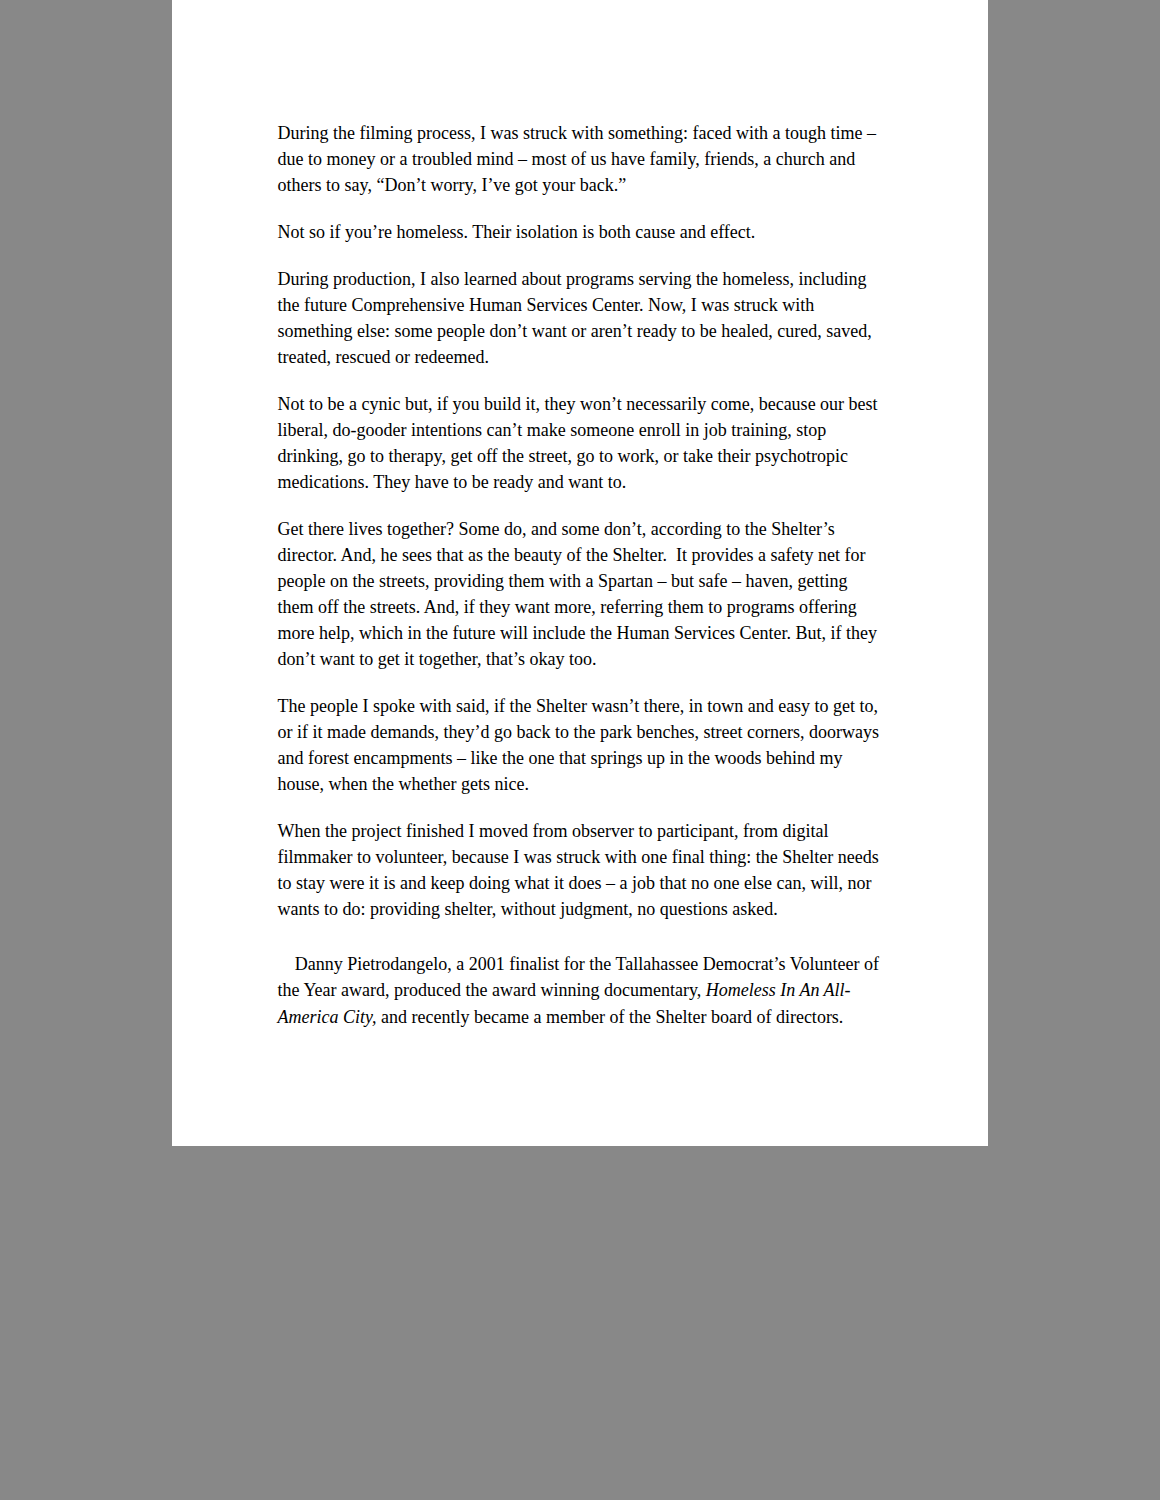During the filming process, I was struck with something: faced with a tough time – due to money or a troubled mind – most of us have family, friends, a church and others to say, “Don’t worry, I’ve got your back.”
Not so if you’re homeless. Their isolation is both cause and effect.
During production, I also learned about programs serving the homeless, including the future Comprehensive Human Services Center. Now, I was struck with something else: some people don’t want or aren’t ready to be healed, cured, saved, treated, rescued or redeemed.
Not to be a cynic but, if you build it, they won’t necessarily come, because our best liberal, do-gooder intentions can’t make someone enroll in job training, stop drinking, go to therapy, get off the street, go to work, or take their psychotropic medications. They have to be ready and want to.
Get there lives together? Some do, and some don’t, according to the Shelter’s director. And, he sees that as the beauty of the Shelter. It provides a safety net for people on the streets, providing them with a Spartan – but safe – haven, getting them off the streets. And, if they want more, referring them to programs offering more help, which in the future will include the Human Services Center. But, if they don’t want to get it together, that’s okay too.
The people I spoke with said, if the Shelter wasn’t there, in town and easy to get to, or if it made demands, they’d go back to the park benches, street corners, doorways and forest encampments – like the one that springs up in the woods behind my house, when the whether gets nice.
When the project finished I moved from observer to participant, from digital filmmaker to volunteer, because I was struck with one final thing: the Shelter needs to stay were it is and keep doing what it does – a job that no one else can, will, nor wants to do: providing shelter, without judgment, no questions asked.
Danny Pietrodangelo, a 2001 finalist for the Tallahassee Democrat’s Volunteer of the Year award, produced the award winning documentary, Homeless In An All-America City, and recently became a member of the Shelter board of directors.